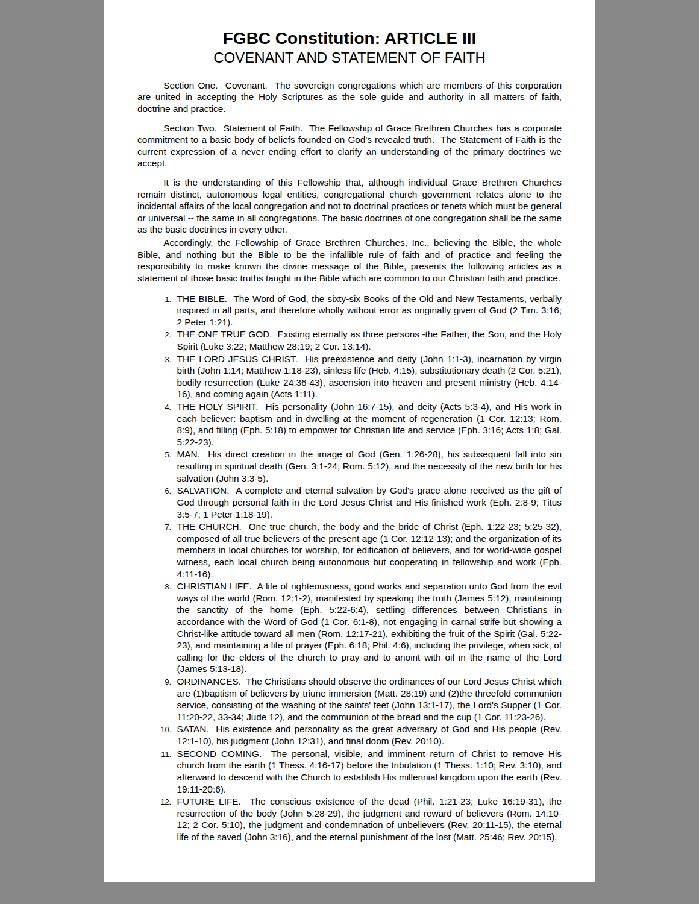FGBC Constitution: ARTICLE III
COVENANT AND STATEMENT OF FAITH
Section One. Covenant. The sovereign congregations which are members of this corporation are united in accepting the Holy Scriptures as the sole guide and authority in all matters of faith, doctrine and practice.
Section Two. Statement of Faith. The Fellowship of Grace Brethren Churches has a corporate commitment to a basic body of beliefs founded on God's revealed truth. The Statement of Faith is the current expression of a never ending effort to clarify an understanding of the primary doctrines we accept.
It is the understanding of this Fellowship that, although individual Grace Brethren Churches remain distinct, autonomous legal entities, congregational church government relates alone to the incidental affairs of the local congregation and not to doctrinal practices or tenets which must be general or universal -- the same in all congregations. The basic doctrines of one congregation shall be the same as the basic doctrines in every other.
Accordingly, the Fellowship of Grace Brethren Churches, Inc., believing the Bible, the whole Bible, and nothing but the Bible to be the infallible rule of faith and of practice and feeling the responsibility to make known the divine message of the Bible, presents the following articles as a statement of those basic truths taught in the Bible which are common to our Christian faith and practice.
THE BIBLE. The Word of God, the sixty-six Books of the Old and New Testaments, verbally inspired in all parts, and therefore wholly without error as originally given of God (2 Tim. 3:16; 2 Peter 1:21).
THE ONE TRUE GOD. Existing eternally as three persons -the Father, the Son, and the Holy Spirit (Luke 3:22; Matthew 28:19; 2 Cor. 13:14).
THE LORD JESUS CHRIST. His preexistence and deity (John 1:1-3), incarnation by virgin birth (John 1:14; Matthew 1:18-23), sinless life (Heb. 4:15), substitutionary death (2 Cor. 5:21), bodily resurrection (Luke 24:36-43), ascension into heaven and present ministry (Heb. 4:14-16), and coming again (Acts 1:11).
THE HOLY SPIRIT. His personality (John 16:7-15), and deity (Acts 5:3-4), and His work in each believer: baptism and in-dwelling at the moment of regeneration (1 Cor. 12:13; Rom. 8:9), and filling (Eph. 5:18) to empower for Christian life and service (Eph. 3:16; Acts 1:8; Gal. 5:22-23).
MAN. His direct creation in the image of God (Gen. 1:26-28), his subsequent fall into sin resulting in spiritual death (Gen. 3:1-24; Rom. 5:12), and the necessity of the new birth for his salvation (John 3:3-5).
SALVATION. A complete and eternal salvation by God's grace alone received as the gift of God through personal faith in the Lord Jesus Christ and His finished work (Eph. 2:8-9; Titus 3:5-7; 1 Peter 1:18-19).
THE CHURCH. One true church, the body and the bride of Christ (Eph. 1:22-23; 5:25-32), composed of all true believers of the present age (1 Cor. 12:12-13); and the organization of its members in local churches for worship, for edification of believers, and for world-wide gospel witness, each local church being autonomous but cooperating in fellowship and work (Eph. 4:11-16).
CHRISTIAN LIFE. A life of righteousness, good works and separation unto God from the evil ways of the world (Rom. 12:1-2), manifested by speaking the truth (James 5:12), maintaining the sanctity of the home (Eph. 5:22-6:4), settling differences between Christians in accordance with the Word of God (1 Cor. 6:1-8), not engaging in carnal strife but showing a Christ-like attitude toward all men (Rom. 12:17-21), exhibiting the fruit of the Spirit (Gal. 5:22-23), and maintaining a life of prayer (Eph. 6:18; Phil. 4:6), including the privilege, when sick, of calling for the elders of the church to pray and to anoint with oil in the name of the Lord (James 5:13-18).
ORDINANCES. The Christians should observe the ordinances of our Lord Jesus Christ which are (1)baptism of believers by triune immersion (Matt. 28:19) and (2)the threefold communion service, consisting of the washing of the saints' feet (John 13:1-17), the Lord's Supper (1 Cor. 11:20-22, 33-34; Jude 12), and the communion of the bread and the cup (1 Cor. 11:23-26).
SATAN. His existence and personality as the great adversary of God and His people (Rev. 12:1-10), his judgment (John 12:31), and final doom (Rev. 20:10).
SECOND COMING. The personal, visible, and imminent return of Christ to remove His church from the earth (1 Thess. 4:16-17) before the tribulation (1 Thess. 1:10; Rev. 3:10), and afterward to descend with the Church to establish His millennial kingdom upon the earth (Rev. 19:11-20:6).
FUTURE LIFE. The conscious existence of the dead (Phil. 1:21-23; Luke 16:19-31), the resurrection of the body (John 5:28-29), the judgment and reward of believers (Rom. 14:10-12; 2 Cor. 5:10), the judgment and condemnation of unbelievers (Rev. 20:11-15), the eternal life of the saved (John 3:16), and the eternal punishment of the lost (Matt. 25:46; Rev. 20:15).